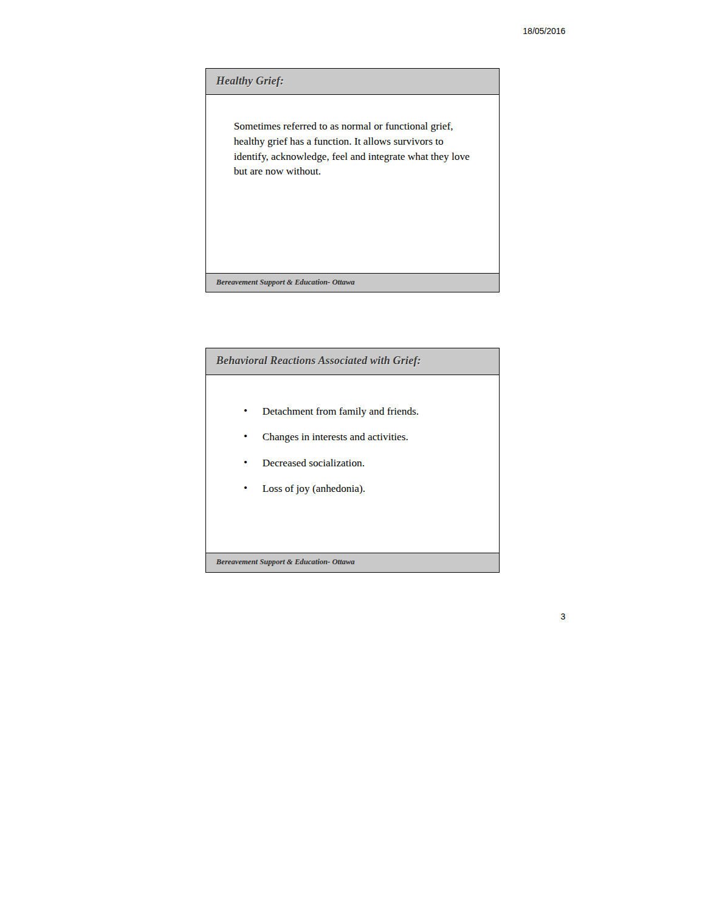18/05/2016
Healthy Grief:
Sometimes referred to as normal or functional grief, healthy grief has a function. It allows survivors to identify, acknowledge, feel and integrate what they love but are now without.
Bereavement Support & Education- Ottawa
Behavioral Reactions Associated with Grief:
Detachment from family and friends.
Changes in interests and activities.
Decreased socialization.
Loss of joy (anhedonia).
Bereavement Support & Education- Ottawa
3